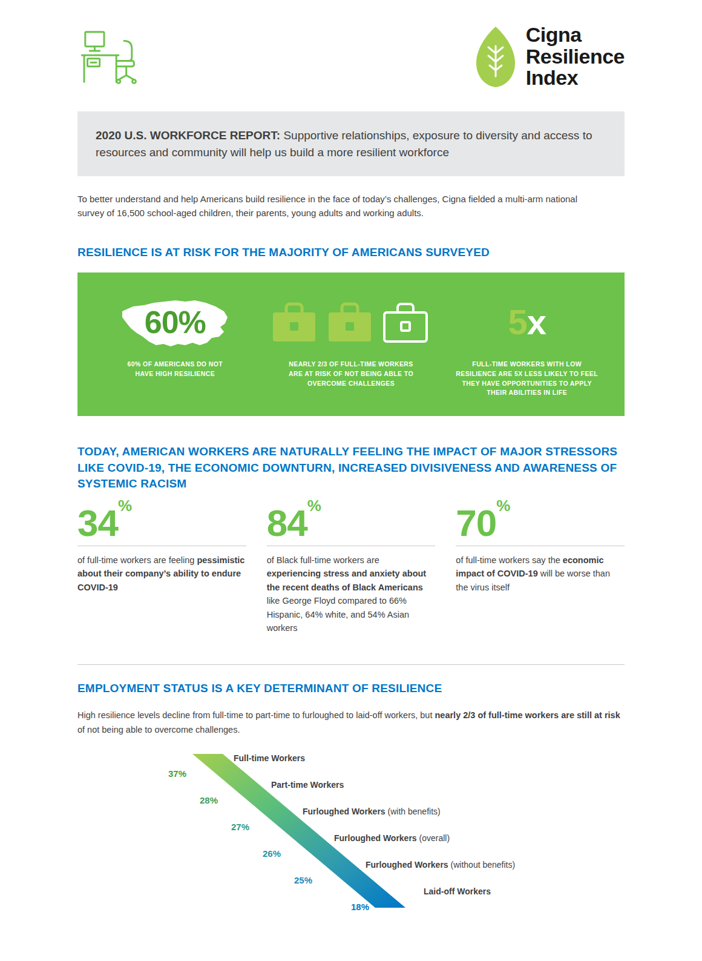Cigna
Resilience
Index
2020 U.S. WORKFORCE REPORT: Supportive relationships, exposure to diversity and access to resources and community will help us build a more resilient workforce
To better understand and help Americans build resilience in the face of today’s challenges, Cigna fielded a multi-arm national survey of 16,500 school-aged children, their parents, young adults and working adults.
Resilience is at risk for the majority of Americans surveyed
60%
60% of Americans do not
have high resilience
Nearly 2/3 of full-time workers
are at risk of not being able to
overcome challenges
5 x
Full-time workers with low
resilience are 5x less likely to feel
they have opportunities to apply
their abilities in life
Today, American workers are naturally feeling the impact of major stressors like COVID-19, the economic downturn, increased divisiveness and awareness of systemic racism
34%
of full-time workers are feeling pessimistic about their company’s ability to endure COVID-19
84%
of Black full-time workers are experiencing stress and anxiety about the recent deaths of Black Americans like George Floyd compared to 66% Hispanic, 64% white, and 54% Asian workers
70%
of full-time workers say the economic impact of COVID-19 will be worse than the virus itself
Employment status is a key determinant of resilience
High resilience levels decline from full-time to part-time to furloughed to laid-off workers, but nearly 2/3 of full-time workers are still at risk of not being able to overcome challenges.
Full-time Workers Part-time Workers Furloughed Workers (with benefits) Furloughed Workers (overall) Furloughed Workers (without benefits) Laid-off Workers 37% 28% 27% 26% 25% 18%